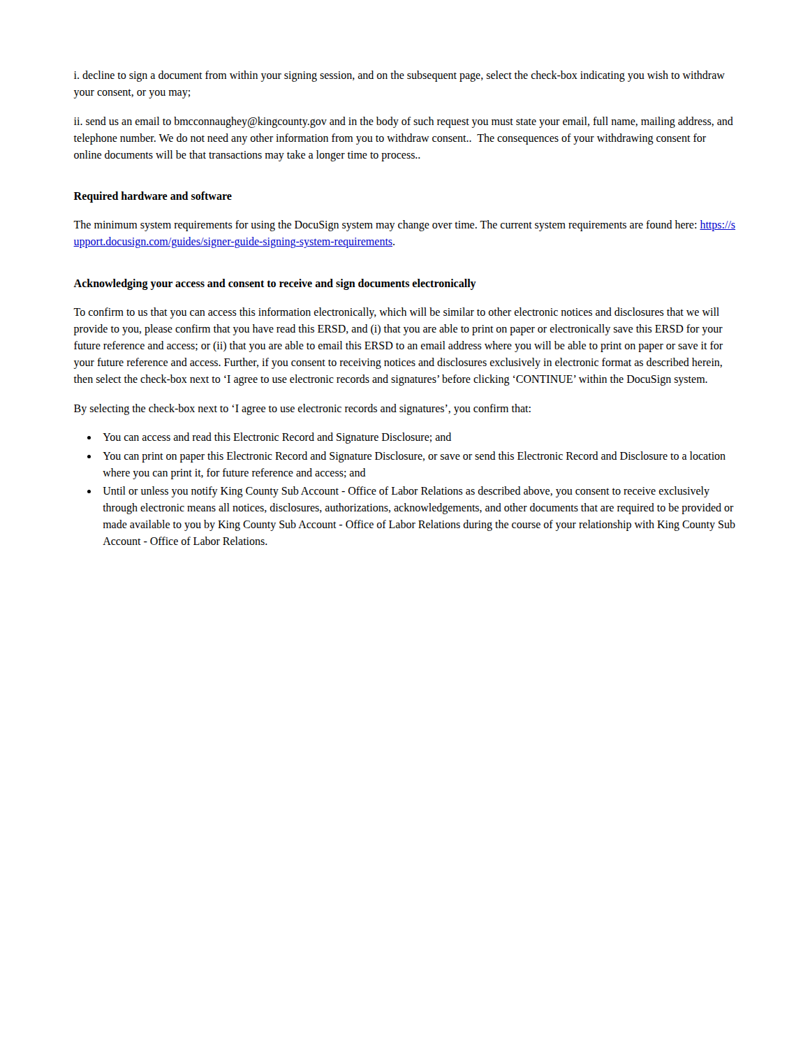i. decline to sign a document from within your signing session, and on the subsequent page, select the check-box indicating you wish to withdraw your consent, or you may;
ii. send us an email to bmcconnaughey@kingcounty.gov and in the body of such request you must state your email, full name, mailing address, and telephone number. We do not need any other information from you to withdraw consent.. The consequences of your withdrawing consent for online documents will be that transactions may take a longer time to process..
Required hardware and software
The minimum system requirements for using the DocuSign system may change over time. The current system requirements are found here: https://support.docusign.com/guides/signer-guide-signing-system-requirements.
Acknowledging your access and consent to receive and sign documents electronically
To confirm to us that you can access this information electronically, which will be similar to other electronic notices and disclosures that we will provide to you, please confirm that you have read this ERSD, and (i) that you are able to print on paper or electronically save this ERSD for your future reference and access; or (ii) that you are able to email this ERSD to an email address where you will be able to print on paper or save it for your future reference and access. Further, if you consent to receiving notices and disclosures exclusively in electronic format as described herein, then select the check-box next to ‘I agree to use electronic records and signatures’ before clicking ‘CONTINUE’ within the DocuSign system.
By selecting the check-box next to ‘I agree to use electronic records and signatures’, you confirm that:
You can access and read this Electronic Record and Signature Disclosure; and
You can print on paper this Electronic Record and Signature Disclosure, or save or send this Electronic Record and Disclosure to a location where you can print it, for future reference and access; and
Until or unless you notify King County Sub Account - Office of Labor Relations as described above, you consent to receive exclusively through electronic means all notices, disclosures, authorizations, acknowledgements, and other documents that are required to be provided or made available to you by King County Sub Account - Office of Labor Relations during the course of your relationship with King County Sub Account - Office of Labor Relations.